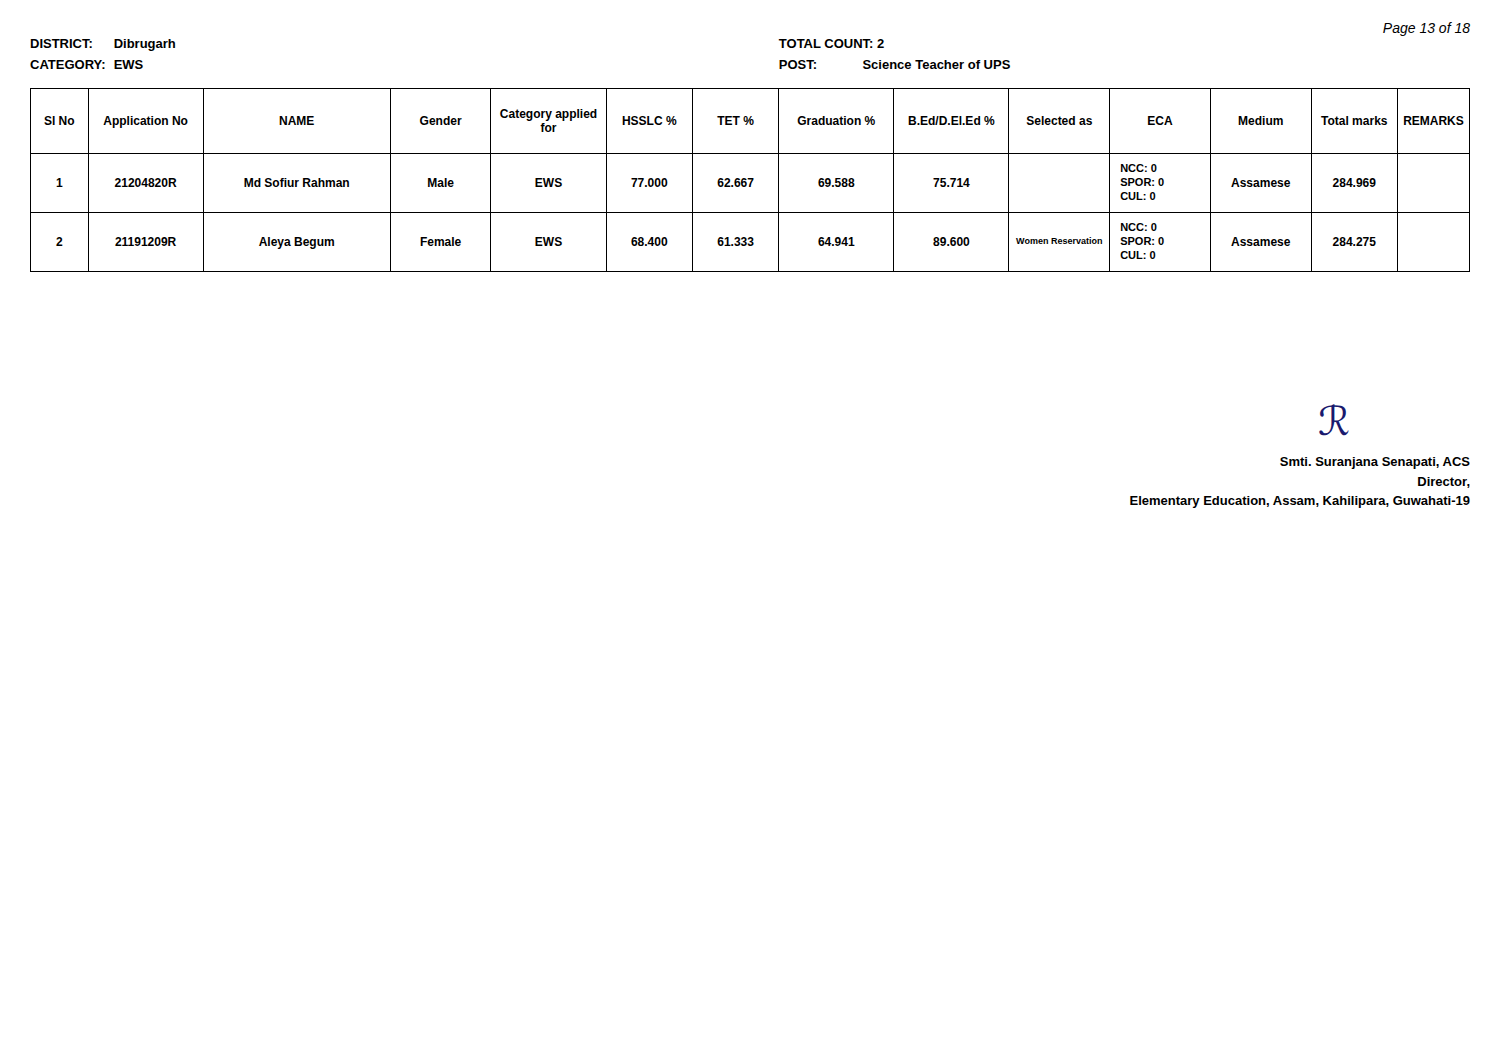Page 13 of 18
DISTRICT: Dibrugarh
CATEGORY: EWS
TOTAL COUNT: 2
POST: Science Teacher of UPS
| Sl No | Application No | NAME | Gender | Category applied for | HSSLC % | TET % | Graduation % | B.Ed/D.El.Ed % | Selected as | ECA | Medium | Total marks | REMARKS |
| --- | --- | --- | --- | --- | --- | --- | --- | --- | --- | --- | --- | --- | --- |
| 1 | 21204820R | Md Sofiur Rahman | Male | EWS | 77.000 | 62.667 | 69.588 | 75.714 | | NCC: 0 SPOR: 0 CUL: 0 | Assamese | 284.969 | |
| 2 | 21191209R | Aleya Begum | Female | EWS | 68.400 | 61.333 | 64.941 | 89.600 | Women Reservation | NCC: 0 SPOR: 0 CUL: 0 | Assamese | 284.275 | |
ℛ
Smti. Suranjana Senapati, ACS
Director,
Elementary Education, Assam, Kahilipara, Guwahati-19